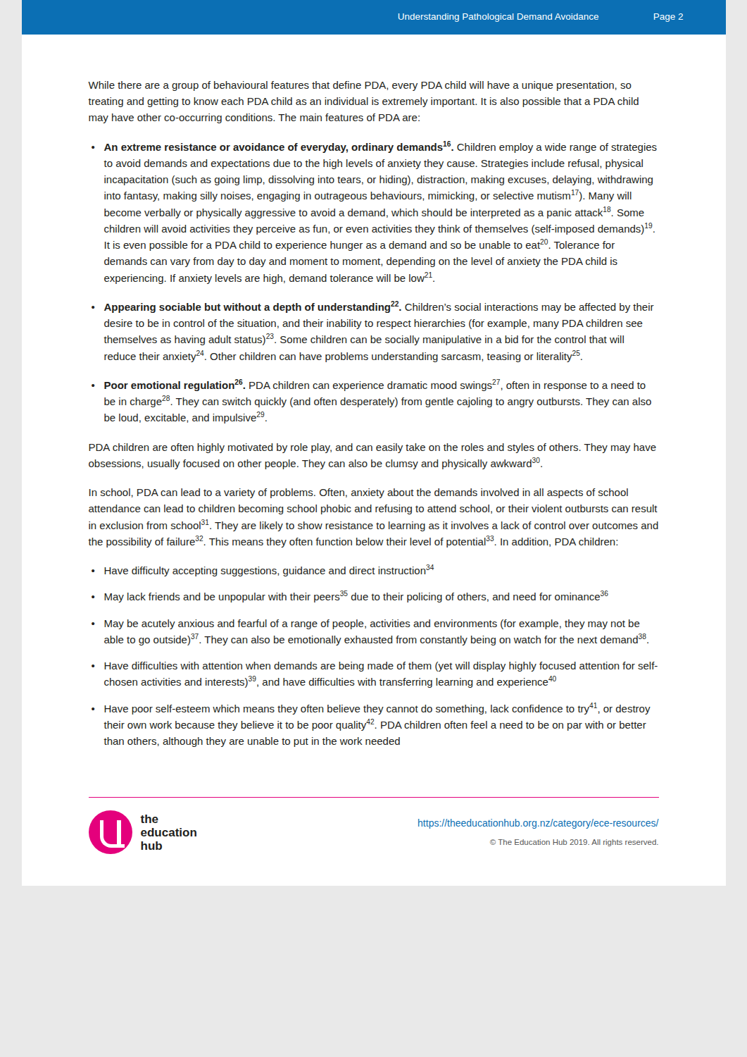Understanding Pathological Demand Avoidance Page 2
While there are a group of behavioural features that define PDA, every PDA child will have a unique presentation, so treating and getting to know each PDA child as an individual is extremely important. It is also possible that a PDA child may have other co-occurring conditions. The main features of PDA are:
An extreme resistance or avoidance of everyday, ordinary demands16. Children employ a wide range of strategies to avoid demands and expectations due to the high levels of anxiety they cause. Strategies include refusal, physical incapacitation (such as going limp, dissolving into tears, or hiding), distraction, making excuses, delaying, withdrawing into fantasy, making silly noises, engaging in outrageous behaviours, mimicking, or selective mutism17). Many will become verbally or physically aggressive to avoid a demand, which should be interpreted as a panic attack18. Some children will avoid activities they perceive as fun, or even activities they think of themselves (self-imposed demands)19. It is even possible for a PDA child to experience hunger as a demand and so be unable to eat20. Tolerance for demands can vary from day to day and moment to moment, depending on the level of anxiety the PDA child is experiencing. If anxiety levels are high, demand tolerance will be low21.
Appearing sociable but without a depth of understanding22. Children’s social interactions may be affected by their desire to be in control of the situation, and their inability to respect hierarchies (for example, many PDA children see themselves as having adult status)23. Some children can be socially manipulative in a bid for the control that will reduce their anxiety24. Other children can have problems understanding sarcasm, teasing or literality25.
Poor emotional regulation26. PDA children can experience dramatic mood swings27, often in response to a need to be in charge28. They can switch quickly (and often desperately) from gentle cajoling to angry outbursts. They can also be loud, excitable, and impulsive29.
PDA children are often highly motivated by role play, and can easily take on the roles and styles of others. They may have obsessions, usually focused on other people. They can also be clumsy and physically awkward30.
In school, PDA can lead to a variety of problems. Often, anxiety about the demands involved in all aspects of school attendance can lead to children becoming school phobic and refusing to attend school, or their violent outbursts can result in exclusion from school31. They are likely to show resistance to learning as it involves a lack of control over outcomes and the possibility of failure32. This means they often function below their level of potential33. In addition, PDA children:
Have difficulty accepting suggestions, guidance and direct instruction34
May lack friends and be unpopular with their peers35 due to their policing of others, and need for ominance36
May be acutely anxious and fearful of a range of people, activities and environments (for example, they may not be able to go outside)37. They can also be emotionally exhausted from constantly being on watch for the next demand38.
Have difficulties with attention when demands are being made of them (yet will display highly focused attention for self-chosen activities and interests)39, and have difficulties with transferring learning and experience40
Have poor self-esteem which means they often believe they cannot do something, lack confidence to try41, or destroy their own work because they believe it to be poor quality42. PDA children often feel a need to be on par with or better than others, although they are unable to put in the work needed
the
education
hub
https://theeducationhub.org.nz/category/ece-resources/
© The Education Hub 2019. All rights reserved.